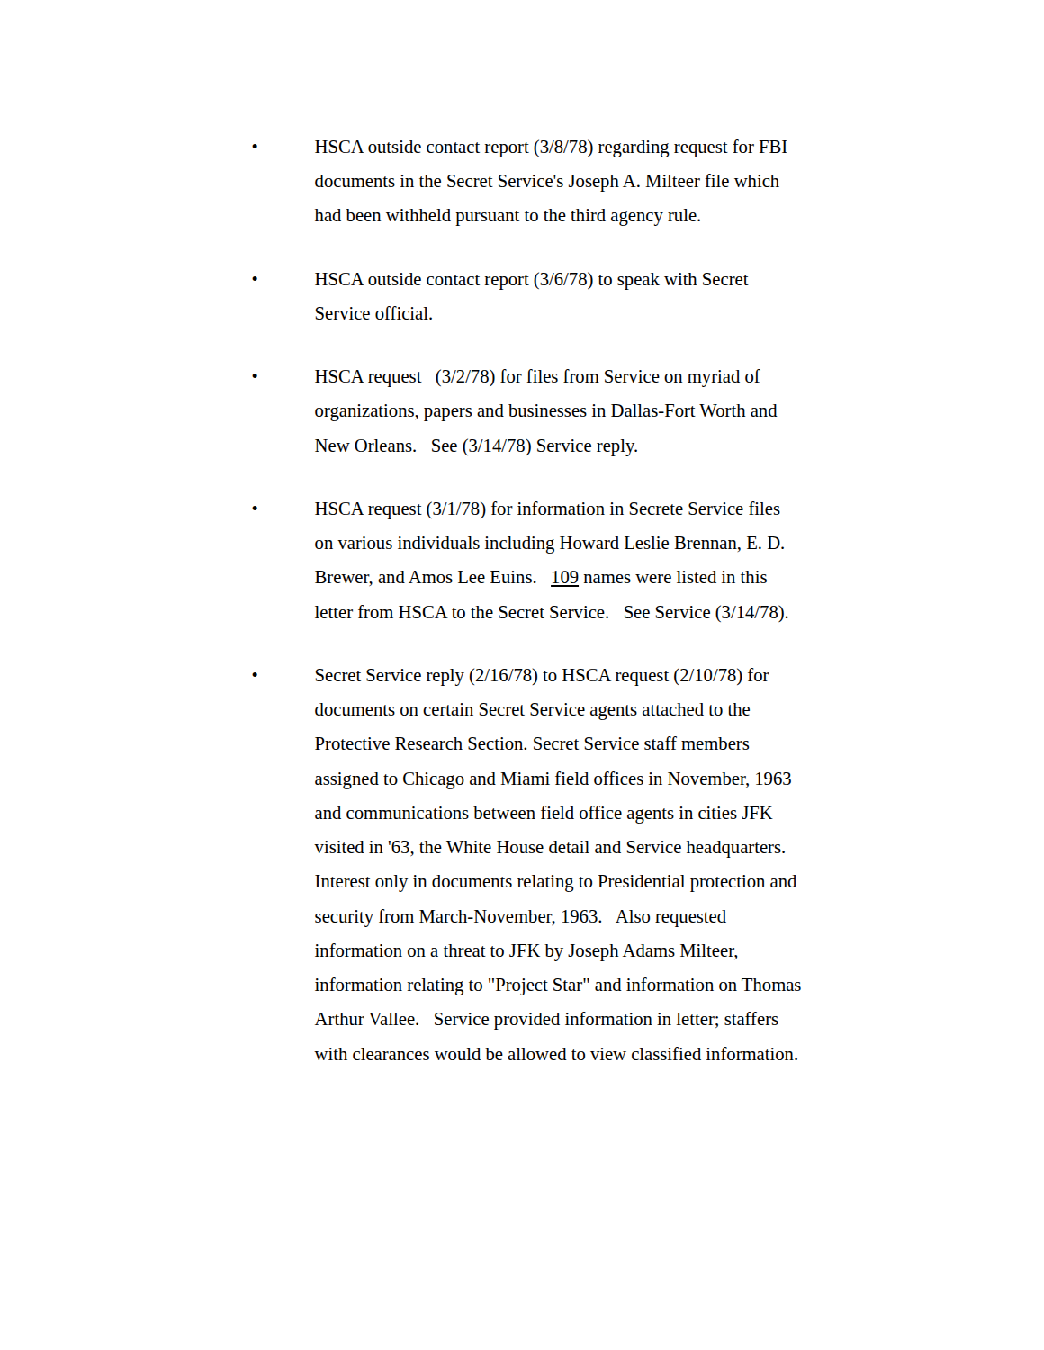HSCA outside contact report (3/8/78) regarding request for FBI documents in the Secret Service's Joseph A. Milteer file which had been withheld pursuant to the third agency rule.
HSCA outside contact report (3/6/78) to speak with Secret Service official.
HSCA request (3/2/78) for files from Service on myriad of organizations, papers and businesses in Dallas-Fort Worth and New Orleans. See (3/14/78) Service reply.
HSCA request (3/1/78) for information in Secrete Service files on various individuals including Howard Leslie Brennan, E. D. Brewer, and Amos Lee Euins. 109 names were listed in this letter from HSCA to the Secret Service. See Service (3/14/78).
Secret Service reply (2/16/78) to HSCA request (2/10/78) for documents on certain Secret Service agents attached to the Protective Research Section. Secret Service staff members assigned to Chicago and Miami field offices in November, 1963 and communications between field office agents in cities JFK visited in '63, the White House detail and Service headquarters. Interest only in documents relating to Presidential protection and security from March-November, 1963. Also requested information on a threat to JFK by Joseph Adams Milteer, information relating to "Project Star" and information on Thomas Arthur Vallee. Service provided information in letter; staffers with clearances would be allowed to view classified information.